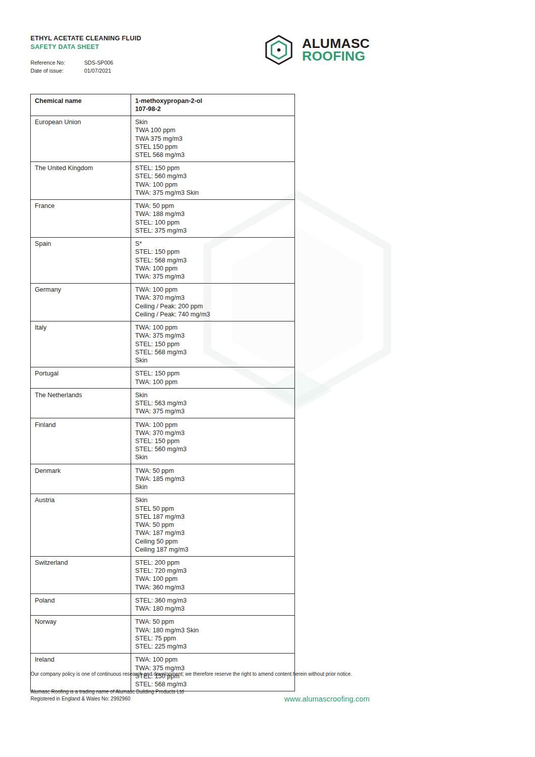ETHYL ACETATE CLEANING FLUID
SAFETY DATA SHEET
| Reference No: | SDS-SP006 |
| Date of issue: | 01/07/2021 |
ALUMASC
ROOFING
| Chemical name | 1-methoxypropan-2-ol 107-98-2 |
| --- | --- |
| European Union | Skin TWA 100 ppm TWA 375 mg/m3 STEL 150 ppm STEL 568 mg/m3 |
| The United Kingdom | STEL: 150 ppm STEL: 560 mg/m3 TWA: 100 ppm TWA: 375 mg/m3 Skin |
| France | TWA: 50 ppm TWA: 188 mg/m3 STEL: 100 ppm STEL: 375 mg/m3 |
| Spain | S* STEL: 150 ppm STEL: 568 mg/m3 TWA: 100 ppm TWA: 375 mg/m3 |
| Germany | TWA: 100 ppm TWA: 370 mg/m3 Ceiling / Peak: 200 ppm Ceiling / Peak: 740 mg/m3 |
| Italy | TWA: 100 ppm TWA: 375 mg/m3 STEL: 150 ppm STEL: 568 mg/m3 Skin |
| Portugal | STEL: 150 ppm TWA: 100 ppm |
| The Netherlands | Skin STEL: 563 mg/m3 TWA: 375 mg/m3 |
| Finland | TWA: 100 ppm TWA: 370 mg/m3 STEL: 150 ppm STEL: 560 mg/m3 Skin |
| Denmark | TWA: 50 ppm TWA: 185 mg/m3 Skin |
| Austria | Skin STEL 50 ppm STEL 187 mg/m3 TWA: 50 ppm TWA: 187 mg/m3 Ceiling 50 ppm Ceiling 187 mg/m3 |
| Switzerland | STEL: 200 ppm STEL: 720 mg/m3 TWA: 100 ppm TWA: 360 mg/m3 |
| Poland | STEL: 360 mg/m3 TWA: 180 mg/m3 |
| Norway | TWA: 50 ppm TWA: 180 mg/m3 Skin STEL: 75 ppm STEL: 225 mg/m3 |
| Ireland | TWA: 100 ppm TWA: 375 mg/m3 STEL: 150 ppm STEL: 568 mg/m3 |
Our company policy is one of continuous research and development; we therefore reserve the right to amend content herein without prior notice.
Alumasc Roofing is a trading name of Alumasc Building Products Ltd
Registered in England & Wales No: 2992960
www.alumascroofing.com